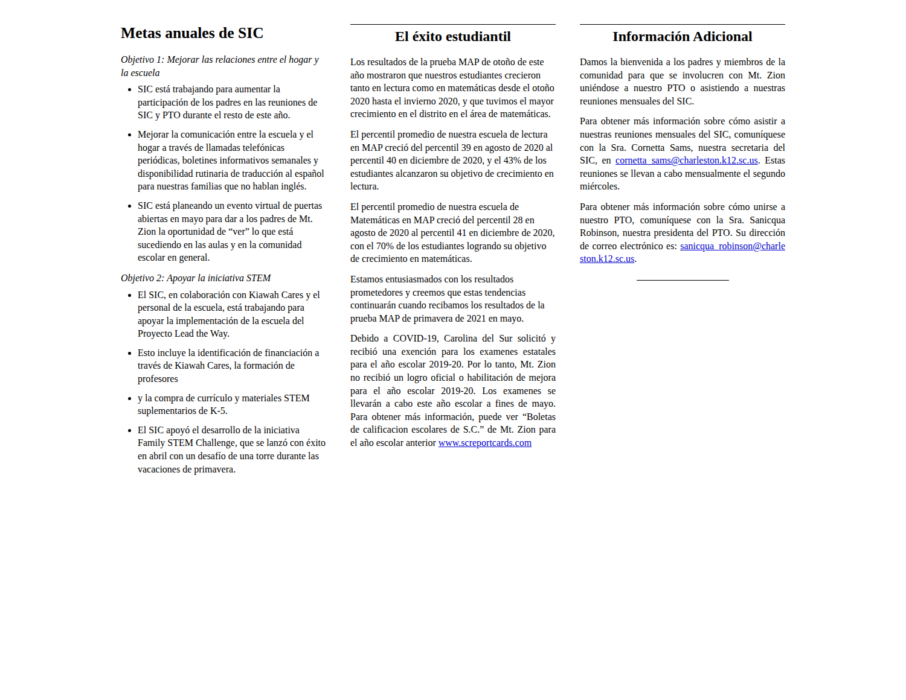Metas anuales de SIC
Objetivo 1: Mejorar las relaciones entre el hogar y la escuela
SIC está trabajando para aumentar la participación de los padres en las reuniones de SIC y PTO durante el resto de este año.
Mejorar la comunicación entre la escuela y el hogar a través de llamadas telefónicas periódicas, boletines informativos semanales y disponibilidad rutinaria de traducción al español para nuestras familias que no hablan inglés.
SIC está planeando un evento virtual de puertas abiertas en mayo para dar a los padres de Mt. Zion la oportunidad de “ver” lo que está sucediendo en las aulas y en la comunidad escolar en general.
Objetivo 2: Apoyar la iniciativa STEM
El SIC, en colaboración con Kiawah Cares y el personal de la escuela, está trabajando para apoyar la implementación de la escuela del Proyecto Lead the Way.
Esto incluye la identificación de financiación a través de Kiawah Cares, la formación de profesores
y la compra de currículo y materiales STEM suplementarios de K-5.
El SIC apoyó el desarrollo de la iniciativa Family STEM Challenge, que se lanzó con éxito en abril con un desafío de una torre durante las vacaciones de primavera.
El éxito estudiantil
Los resultados de la prueba MAP de otoño de este año mostraron que nuestros estudiantes crecieron tanto en lectura como en matemáticas desde el otoño 2020 hasta el invierno 2020, y que tuvimos el mayor crecimiento en el distrito en el área de matemáticas.
El percentil promedio de nuestra escuela de lectura en MAP creció del percentil 39 en agosto de 2020 al percentil 40 en diciembre de 2020, y el 43% de los estudiantes alcanzaron su objetivo de crecimiento en lectura.
El percentil promedio de nuestra escuela de Matemáticas en MAP creció del percentil 28 en agosto de 2020 al percentil 41 en diciembre de 2020, con el 70% de los estudiantes logrando su objetivo de crecimiento en matemáticas.
Estamos entusiasmados con los resultados prometedores y creemos que estas tendencias continuarán cuando recibamos los resultados de la prueba MAP de primavera de 2021 en mayo.
Debido a COVID-19, Carolina del Sur solicitó y recibió una exención para los examenes estatales para el año escolar 2019-20. Por lo tanto, Mt. Zion no recibió un logro oficial o habilitación de mejora para el año escolar 2019-20. Los examenes se llevarán a cabo este año escolar a fines de mayo. Para obtener más información, puede ver “Boletas de calificacion escolares de S.C.” de Mt. Zion para el año escolar anterior www.screportcards.com
Información Adicional
Damos la bienvenida a los padres y miembros de la comunidad para que se involucren con Mt. Zion uniéndose a nuestro PTO o asistiendo a nuestras reuniones mensuales del SIC.
Para obtener más información sobre cómo asistir a nuestras reuniones mensuales del SIC, comuníquese con la Sra. Cornetta Sams, nuestra secretaria del SIC, en cornetta_sams@charleston.k12.sc.us. Estas reuniones se llevan a cabo mensualmente el segundo miércoles.
Para obtener más información sobre cómo unirse a nuestro PTO, comuníquese con la Sra. Sanicqua Robinson, nuestra presidenta del PTO. Su dirección de correo electrónico es: sanicqua_robinson@charleston.k12.sc.us.